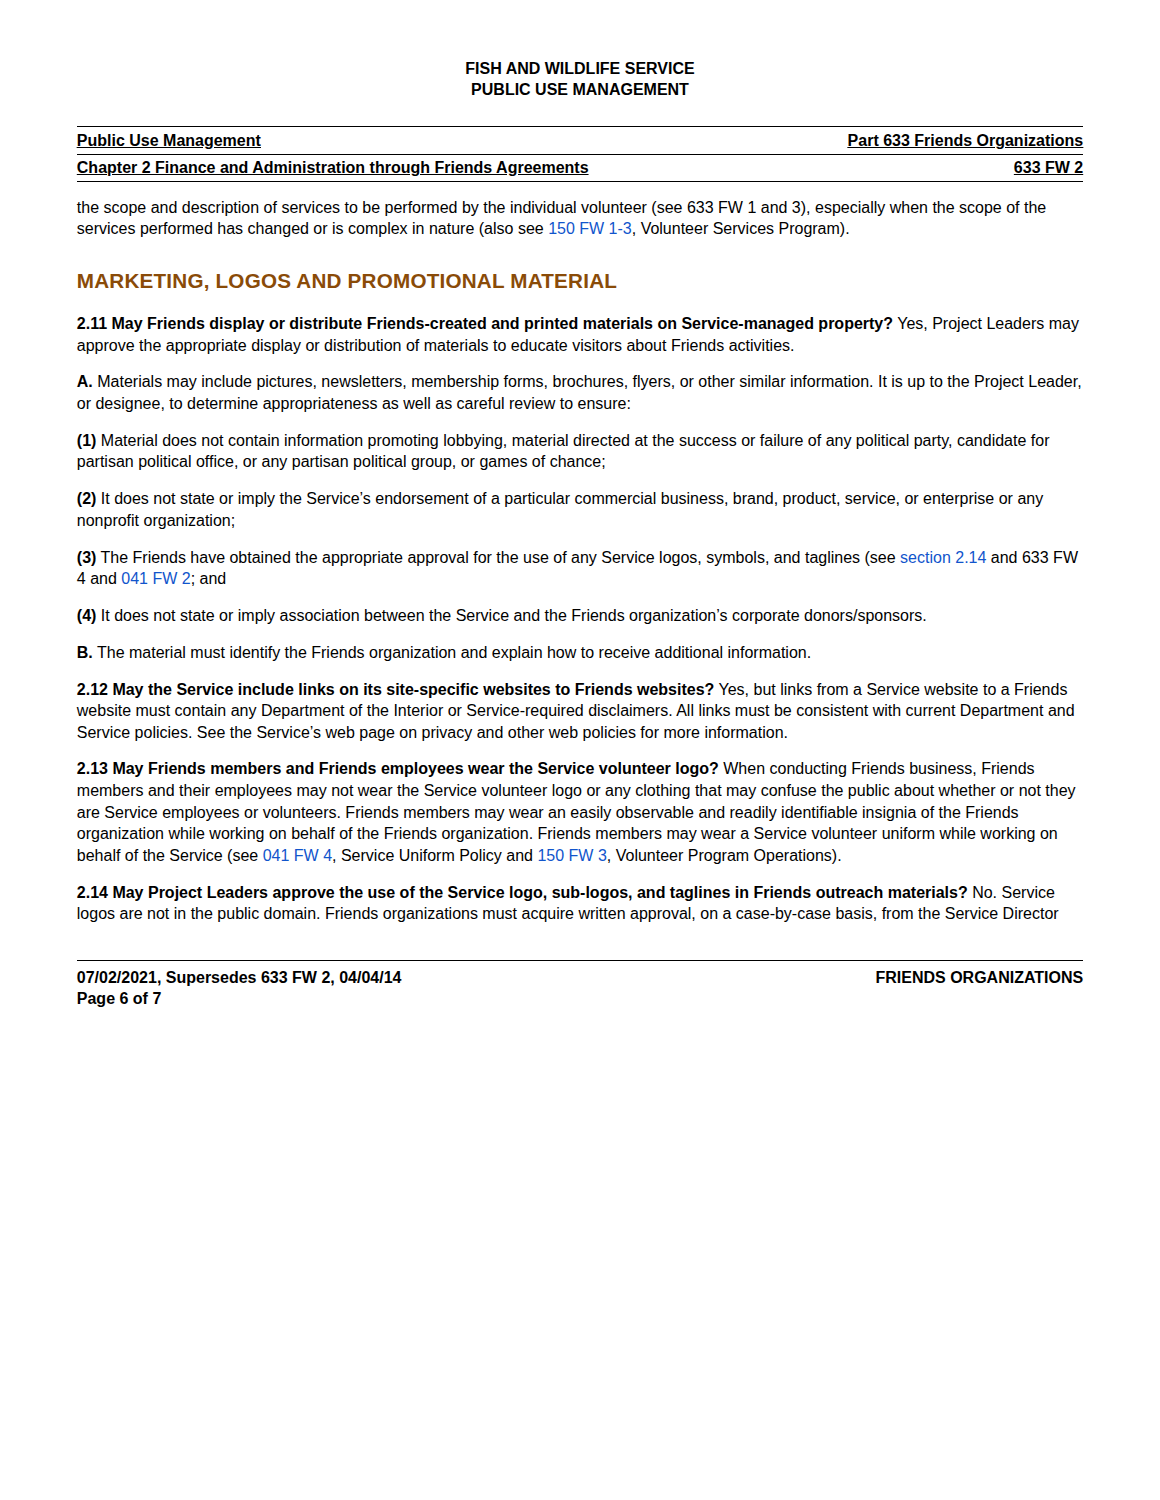FISH AND WILDLIFE SERVICE
PUBLIC USE MANAGEMENT
Public Use Management Part 633 Friends Organizations
Chapter 2 Finance and Administration through Friends Agreements 633 FW 2
the scope and description of services to be performed by the individual volunteer (see 633 FW 1 and 3), especially when the scope of the services performed has changed or is complex in nature (also see 150 FW 1-3, Volunteer Services Program).
MARKETING, LOGOS AND PROMOTIONAL MATERIAL
2.11 May Friends display or distribute Friends-created and printed materials on Service-managed property? Yes, Project Leaders may approve the appropriate display or distribution of materials to educate visitors about Friends activities.
A. Materials may include pictures, newsletters, membership forms, brochures, flyers, or other similar information. It is up to the Project Leader, or designee, to determine appropriateness as well as careful review to ensure:
(1) Material does not contain information promoting lobbying, material directed at the success or failure of any political party, candidate for partisan political office, or any partisan political group, or games of chance;
(2) It does not state or imply the Service’s endorsement of a particular commercial business, brand, product, service, or enterprise or any nonprofit organization;
(3) The Friends have obtained the appropriate approval for the use of any Service logos, symbols, and taglines (see section 2.14 and 633 FW 4 and 041 FW 2; and
(4) It does not state or imply association between the Service and the Friends organization’s corporate donors/sponsors.
B. The material must identify the Friends organization and explain how to receive additional information.
2.12 May the Service include links on its site-specific websites to Friends websites? Yes, but links from a Service website to a Friends website must contain any Department of the Interior or Service-required disclaimers. All links must be consistent with current Department and Service policies. See the Service’s web page on privacy and other web policies for more information.
2.13 May Friends members and Friends employees wear the Service volunteer logo? When conducting Friends business, Friends members and their employees may not wear the Service volunteer logo or any clothing that may confuse the public about whether or not they are Service employees or volunteers. Friends members may wear an easily observable and readily identifiable insignia of the Friends organization while working on behalf of the Friends organization. Friends members may wear a Service volunteer uniform while working on behalf of the Service (see 041 FW 4, Service Uniform Policy and 150 FW 3, Volunteer Program Operations).
2.14 May Project Leaders approve the use of the Service logo, sub-logos, and taglines in Friends outreach materials? No. Service logos are not in the public domain. Friends organizations must acquire written approval, on a case-by-case basis, from the Service Director
07/02/2021, Supersedes 633 FW 2, 04/04/14 FRIENDS ORGANIZATIONS
Page 6 of 7